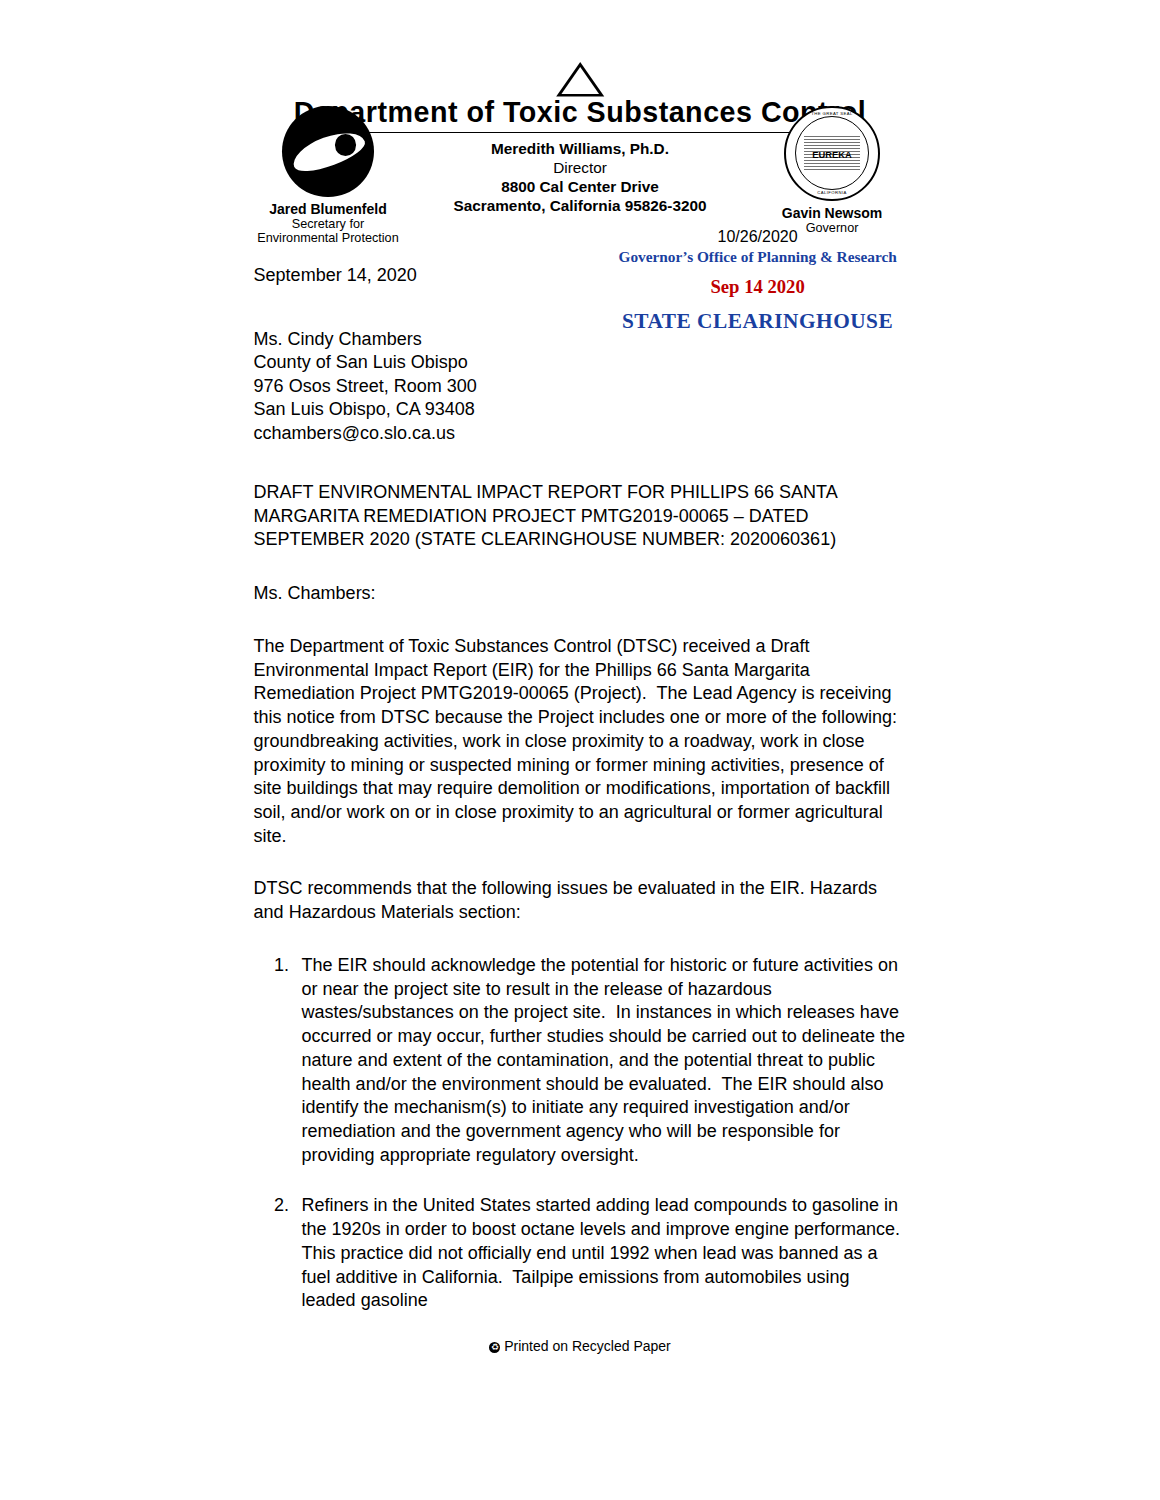Jared Blumenfeld
Secretary for
Environmental Protection
△
Department of Toxic Substances Control
Meredith Williams, Ph.D.
Director
8800 Cal Center Drive
Sacramento, California 95826-3200
THE GREAT SEAL
EUREKA
CALIFORNIA
Gavin Newsom
Governor
10/26/2020
Governor’s Office of Planning & Research
Sep 14 2020
STATE CLEARINGHOUSE
September 14, 2020
Ms. Cindy Chambers
County of San Luis Obispo
976 Osos Street, Room 300
San Luis Obispo, CA 93408
cchambers@co.slo.ca.us
DRAFT ENVIRONMENTAL IMPACT REPORT FOR PHILLIPS 66 SANTA MARGARITA REMEDIATION PROJECT PMTG2019-00065 – DATED SEPTEMBER 2020 (STATE CLEARINGHOUSE NUMBER: 2020060361)
Ms. Chambers:
The Department of Toxic Substances Control (DTSC) received a Draft Environmental Impact Report (EIR) for the Phillips 66 Santa Margarita Remediation Project PMTG2019-00065 (Project). The Lead Agency is receiving this notice from DTSC because the Project includes one or more of the following: groundbreaking activities, work in close proximity to a roadway, work in close proximity to mining or suspected mining or former mining activities, presence of site buildings that may require demolition or modifications, importation of backfill soil, and/or work on or in close proximity to an agricultural or former agricultural site.
DTSC recommends that the following issues be evaluated in the EIR. Hazards and Hazardous Materials section:
The EIR should acknowledge the potential for historic or future activities on or near the project site to result in the release of hazardous wastes/substances on the project site. In instances in which releases have occurred or may occur, further studies should be carried out to delineate the nature and extent of the contamination, and the potential threat to public health and/or the environment should be evaluated. The EIR should also identify the mechanism(s) to initiate any required investigation and/or remediation and the government agency who will be responsible for providing appropriate regulatory oversight.
Refiners in the United States started adding lead compounds to gasoline in the 1920s in order to boost octane levels and improve engine performance. This practice did not officially end until 1992 when lead was banned as a fuel additive in California. Tailpipe emissions from automobiles using leaded gasoline
♻Printed on Recycled Paper